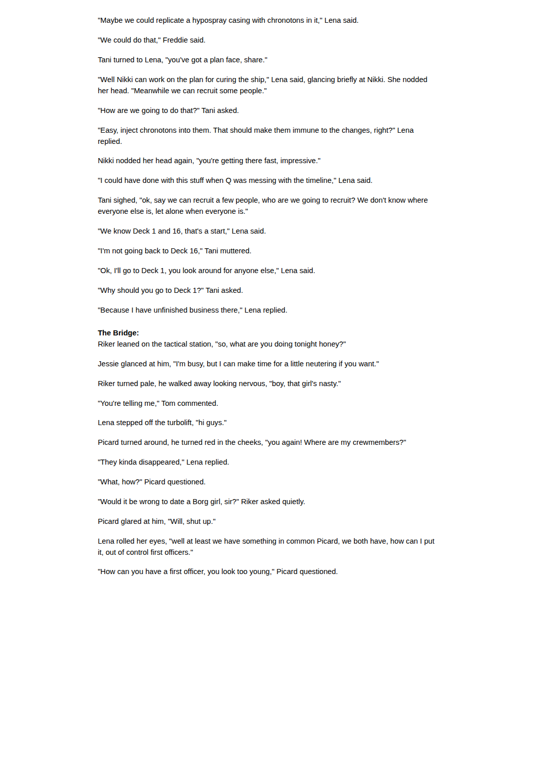"Maybe we could replicate a hypospray casing with chronotons in it," Lena said.
"We could do that," Freddie said.
Tani turned to Lena, "you've got a plan face, share."
"Well Nikki can work on the plan for curing the ship," Lena said, glancing briefly at Nikki. She nodded her head. "Meanwhile we can recruit some people."
"How are we going to do that?" Tani asked.
"Easy, inject chronotons into them. That should make them immune to the changes, right?" Lena replied.
Nikki nodded her head again, "you're getting there fast, impressive."
"I could have done with this stuff when Q was messing with the timeline," Lena said.
Tani sighed, "ok, say we can recruit a few people, who are we going to recruit? We don't know where everyone else is, let alone when everyone is."
"We know Deck 1 and 16, that's a start," Lena said.
"I'm not going back to Deck 16," Tani muttered.
"Ok, I'll go to Deck 1, you look around for anyone else," Lena said.
"Why should you go to Deck 1?" Tani asked.
"Because I have unfinished business there," Lena replied.
The Bridge:
Riker leaned on the tactical station, "so, what are you doing tonight honey?"
Jessie glanced at him, "I'm busy, but I can make time for a little neutering if you want."
Riker turned pale, he walked away looking nervous, "boy, that girl's nasty."
"You're telling me," Tom commented.
Lena stepped off the turbolift, "hi guys."
Picard turned around, he turned red in the cheeks, "you again! Where are my crewmembers?"
"They kinda disappeared," Lena replied.
"What, how?" Picard questioned.
"Would it be wrong to date a Borg girl, sir?" Riker asked quietly.
Picard glared at him, "Will, shut up."
Lena rolled her eyes, "well at least we have something in common Picard, we both have, how can I put it, out of control first officers."
"How can you have a first officer, you look too young," Picard questioned.